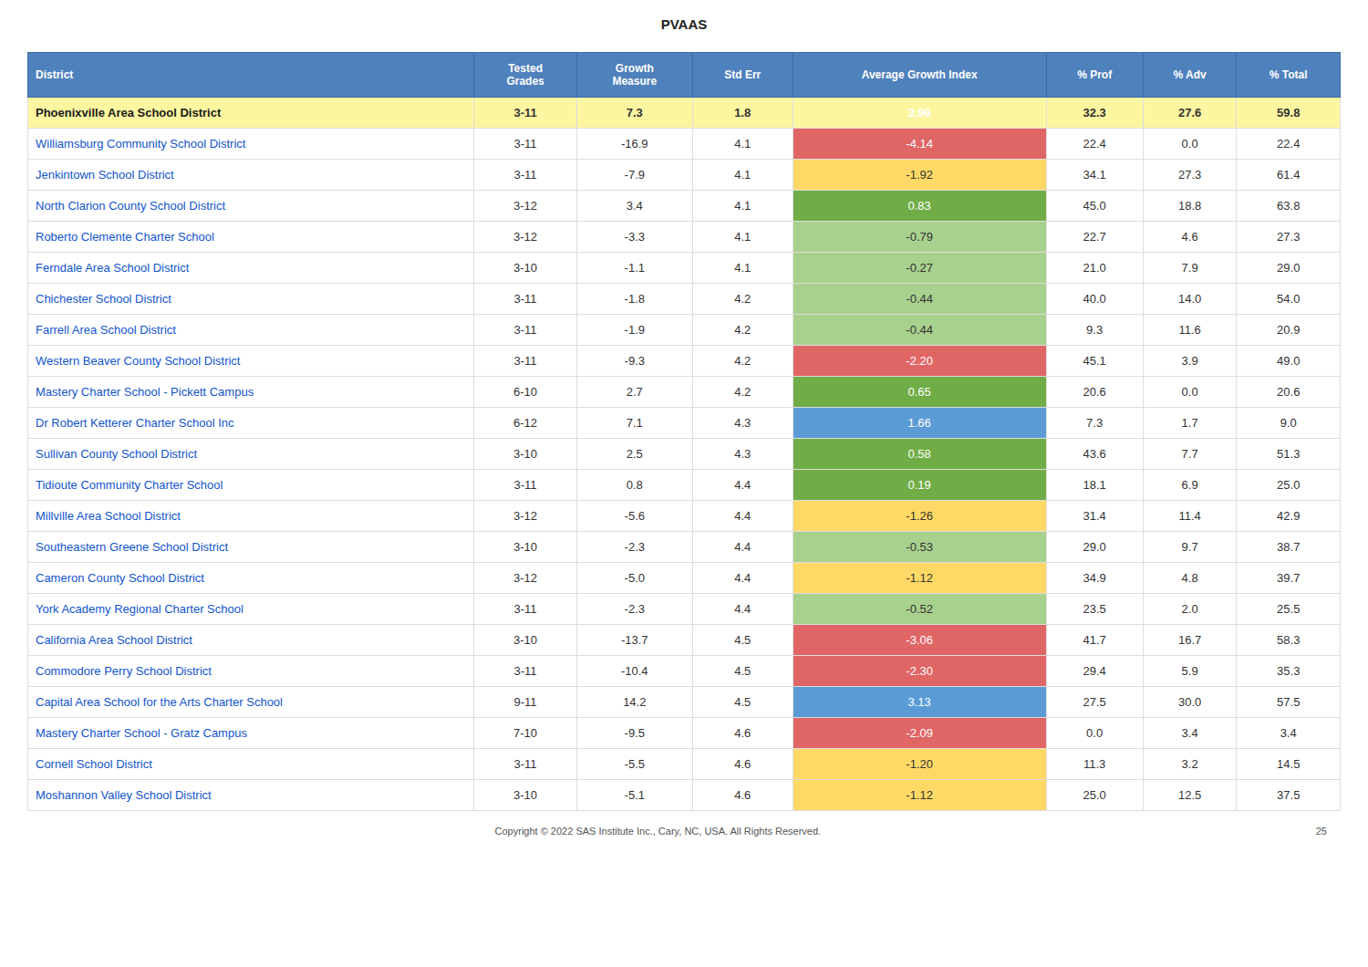PVAAS
| District | Tested Grades | Growth Measure | Std Err | Average Growth Index | % Prof | % Adv | % Total |
| --- | --- | --- | --- | --- | --- | --- | --- |
| Phoenixville Area School District | 3-11 | 7.3 | 1.8 | 3.96 | 32.3 | 27.6 | 59.8 |
| Williamsburg Community School District | 3-11 | -16.9 | 4.1 | -4.14 | 22.4 | 0.0 | 22.4 |
| Jenkintown School District | 3-11 | -7.9 | 4.1 | -1.92 | 34.1 | 27.3 | 61.4 |
| North Clarion County School District | 3-12 | 3.4 | 4.1 | 0.83 | 45.0 | 18.8 | 63.8 |
| Roberto Clemente Charter School | 3-12 | -3.3 | 4.1 | -0.79 | 22.7 | 4.6 | 27.3 |
| Ferndale Area School District | 3-10 | -1.1 | 4.1 | -0.27 | 21.0 | 7.9 | 29.0 |
| Chichester School District | 3-11 | -1.8 | 4.2 | -0.44 | 40.0 | 14.0 | 54.0 |
| Farrell Area School District | 3-11 | -1.9 | 4.2 | -0.44 | 9.3 | 11.6 | 20.9 |
| Western Beaver County School District | 3-11 | -9.3 | 4.2 | -2.20 | 45.1 | 3.9 | 49.0 |
| Mastery Charter School - Pickett Campus | 6-10 | 2.7 | 4.2 | 0.65 | 20.6 | 0.0 | 20.6 |
| Dr Robert Ketterer Charter School Inc | 6-12 | 7.1 | 4.3 | 1.66 | 7.3 | 1.7 | 9.0 |
| Sullivan County School District | 3-10 | 2.5 | 4.3 | 0.58 | 43.6 | 7.7 | 51.3 |
| Tidioute Community Charter School | 3-11 | 0.8 | 4.4 | 0.19 | 18.1 | 6.9 | 25.0 |
| Millville Area School District | 3-12 | -5.6 | 4.4 | -1.26 | 31.4 | 11.4 | 42.9 |
| Southeastern Greene School District | 3-10 | -2.3 | 4.4 | -0.53 | 29.0 | 9.7 | 38.7 |
| Cameron County School District | 3-12 | -5.0 | 4.4 | -1.12 | 34.9 | 4.8 | 39.7 |
| York Academy Regional Charter School | 3-11 | -2.3 | 4.4 | -0.52 | 23.5 | 2.0 | 25.5 |
| California Area School District | 3-10 | -13.7 | 4.5 | -3.06 | 41.7 | 16.7 | 58.3 |
| Commodore Perry School District | 3-11 | -10.4 | 4.5 | -2.30 | 29.4 | 5.9 | 35.3 |
| Capital Area School for the Arts Charter School | 9-11 | 14.2 | 4.5 | 3.13 | 27.5 | 30.0 | 57.5 |
| Mastery Charter School - Gratz Campus | 7-10 | -9.5 | 4.6 | -2.09 | 0.0 | 3.4 | 3.4 |
| Cornell School District | 3-11 | -5.5 | 4.6 | -1.20 | 11.3 | 3.2 | 14.5 |
| Moshannon Valley School District | 3-10 | -5.1 | 4.6 | -1.12 | 25.0 | 12.5 | 37.5 |
Copyright © 2022 SAS Institute Inc., Cary, NC, USA. All Rights Reserved. 25